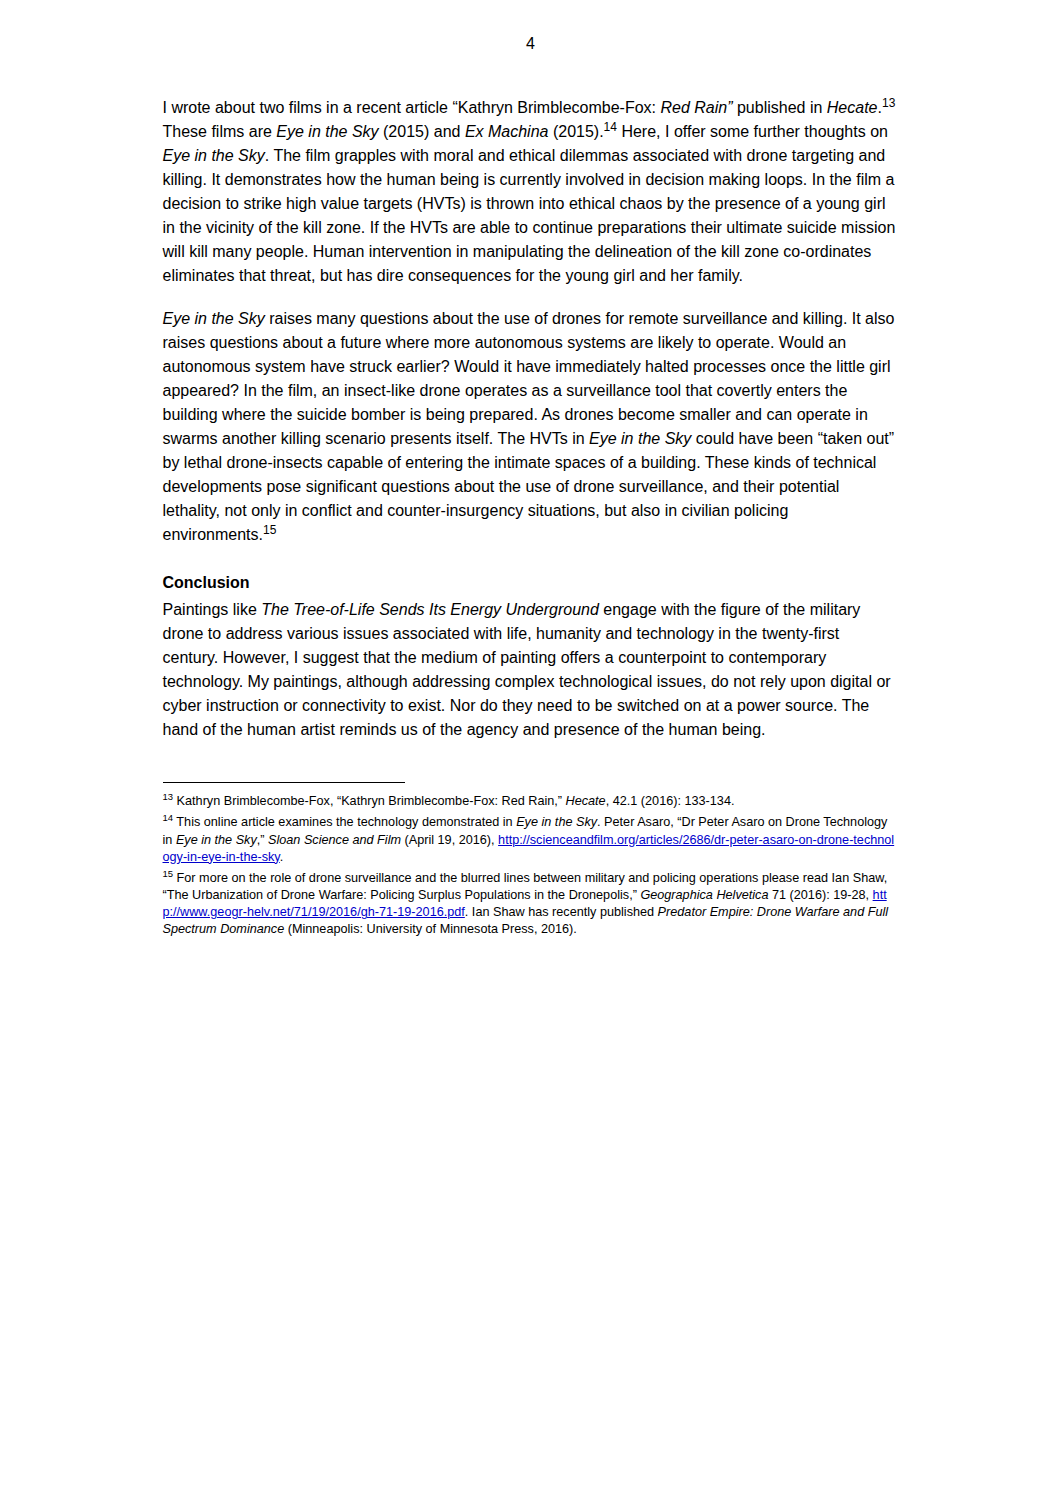4
I wrote about two films in a recent article “Kathryn Brimblecombe-Fox: Red Rain” published in Hecate.13 These films are Eye in the Sky (2015) and Ex Machina (2015).14 Here, I offer some further thoughts on Eye in the Sky. The film grapples with moral and ethical dilemmas associated with drone targeting and killing. It demonstrates how the human being is currently involved in decision making loops. In the film a decision to strike high value targets (HVTs) is thrown into ethical chaos by the presence of a young girl in the vicinity of the kill zone. If the HVTs are able to continue preparations their ultimate suicide mission will kill many people. Human intervention in manipulating the delineation of the kill zone co-ordinates eliminates that threat, but has dire consequences for the young girl and her family.
Eye in the Sky raises many questions about the use of drones for remote surveillance and killing. It also raises questions about a future where more autonomous systems are likely to operate. Would an autonomous system have struck earlier? Would it have immediately halted processes once the little girl appeared? In the film, an insect-like drone operates as a surveillance tool that covertly enters the building where the suicide bomber is being prepared. As drones become smaller and can operate in swarms another killing scenario presents itself. The HVTs in Eye in the Sky could have been “taken out” by lethal drone-insects capable of entering the intimate spaces of a building. These kinds of technical developments pose significant questions about the use of drone surveillance, and their potential lethality, not only in conflict and counter-insurgency situations, but also in civilian policing environments.15
Conclusion
Paintings like The Tree-of-Life Sends Its Energy Underground engage with the figure of the military drone to address various issues associated with life, humanity and technology in the twenty-first century. However, I suggest that the medium of painting offers a counterpoint to contemporary technology. My paintings, although addressing complex technological issues, do not rely upon digital or cyber instruction or connectivity to exist. Nor do they need to be switched on at a power source. The hand of the human artist reminds us of the agency and presence of the human being.
13 Kathryn Brimblecombe-Fox, “Kathryn Brimblecombe-Fox: Red Rain,” Hecate, 42.1 (2016): 133-134.
14 This online article examines the technology demonstrated in Eye in the Sky. Peter Asaro, “Dr Peter Asaro on Drone Technology in Eye in the Sky,” Sloan Science and Film (April 19, 2016), http://scienceandfilm.org/articles/2686/dr-peter-asaro-on-drone-technology-in-eye-in-the-sky.
15 For more on the role of drone surveillance and the blurred lines between military and policing operations please read Ian Shaw, “The Urbanization of Drone Warfare: Policing Surplus Populations in the Dronepolis,” Geographica Helvetica 71 (2016): 19-28, http://www.geogr-helv.net/71/19/2016/gh-71-19-2016.pdf. Ian Shaw has recently published Predator Empire: Drone Warfare and Full Spectrum Dominance (Minneapolis: University of Minnesota Press, 2016).